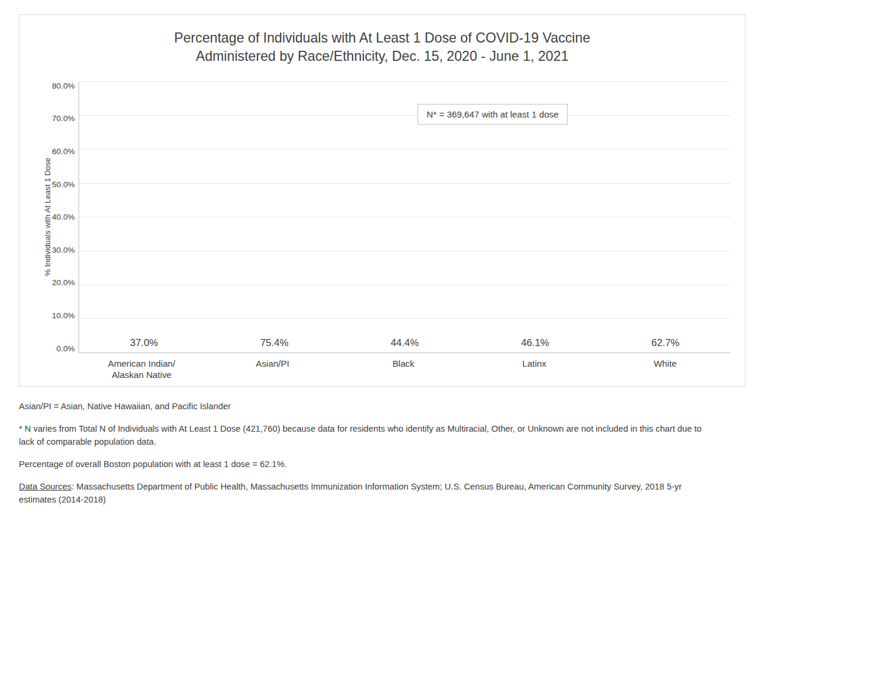Percentage of Individuals with At Least 1 Dose of COVID-19 Vaccine
Administered by Race/Ethnicity, Dec. 15, 2020 - June 1, 2021
% Individuals with At Least 1 Dose
80.0%
70.0%
60.0%
50.0%
40.0%
30.0%
20.0%
10.0%
0.0%
N* = 369,647 with at least 1 dose
37.0%
75.4%
44.4%
46.1%
62.7%
American Indian/
Alaskan Native
Asian/PI
Black
Latinx
White
Asian/PI = Asian, Native Hawaiian, and Pacific Islander
* N varies from Total N of Individuals with At Least 1 Dose (421,760) because data for residents who identify as Multiracial, Other, or Unknown are not included in this chart due to lack of comparable population data.
Percentage of overall Boston population with at least 1 dose = 62.1%.
Data Sources: Massachusetts Department of Public Health, Massachusetts Immunization Information System; U.S. Census Bureau, American Community Survey, 2018 5-yr estimates (2014-2018)